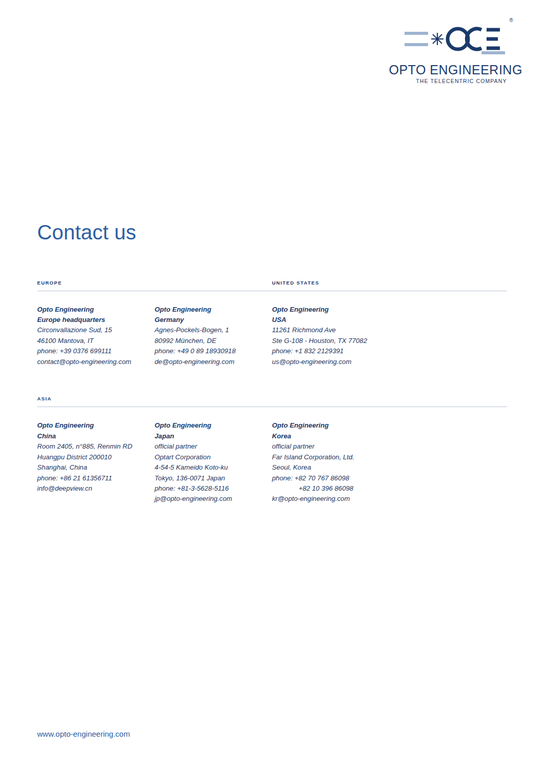®
OPTO ENGINEERING
THE TELECENTRIC COMPANY
Contact us
Europe
United States
Opto Engineering Europe headquarters Circonvallazione Sud, 15
46100 Mantova, IT
phone: +39 0376 699111
contact@opto-engineering.com Opto Engineering Germany Agnes-Pockels-Bogen, 1
80992 München, DE
phone: +49 0 89 18930918
de@opto-engineering.com Opto Engineering USA 11261 Richmond Ave
Ste G-108 - Houston, TX 77082
phone: +1 832 2129391
us@opto-engineering.com
Asia
Opto Engineering China Room 2405, n°885, Renmin RD
Huangpu District 200010
Shanghai, China
phone: +86 21 61356711
info@deepview.cn Opto Engineering Japan official partner Optart Corporation
4-54-5 Kameido Koto-ku
Tokyo, 136-0071 Japan
phone: +81-3-5628-5116
jp@opto-engineering.com Opto Engineering Korea official partner Far Island Corporation, Ltd.
Seoul, Korea
phone: +82 70 767 86098
+82 10 396 86098
kr@opto-engineering.com
www.opto-engineering.com